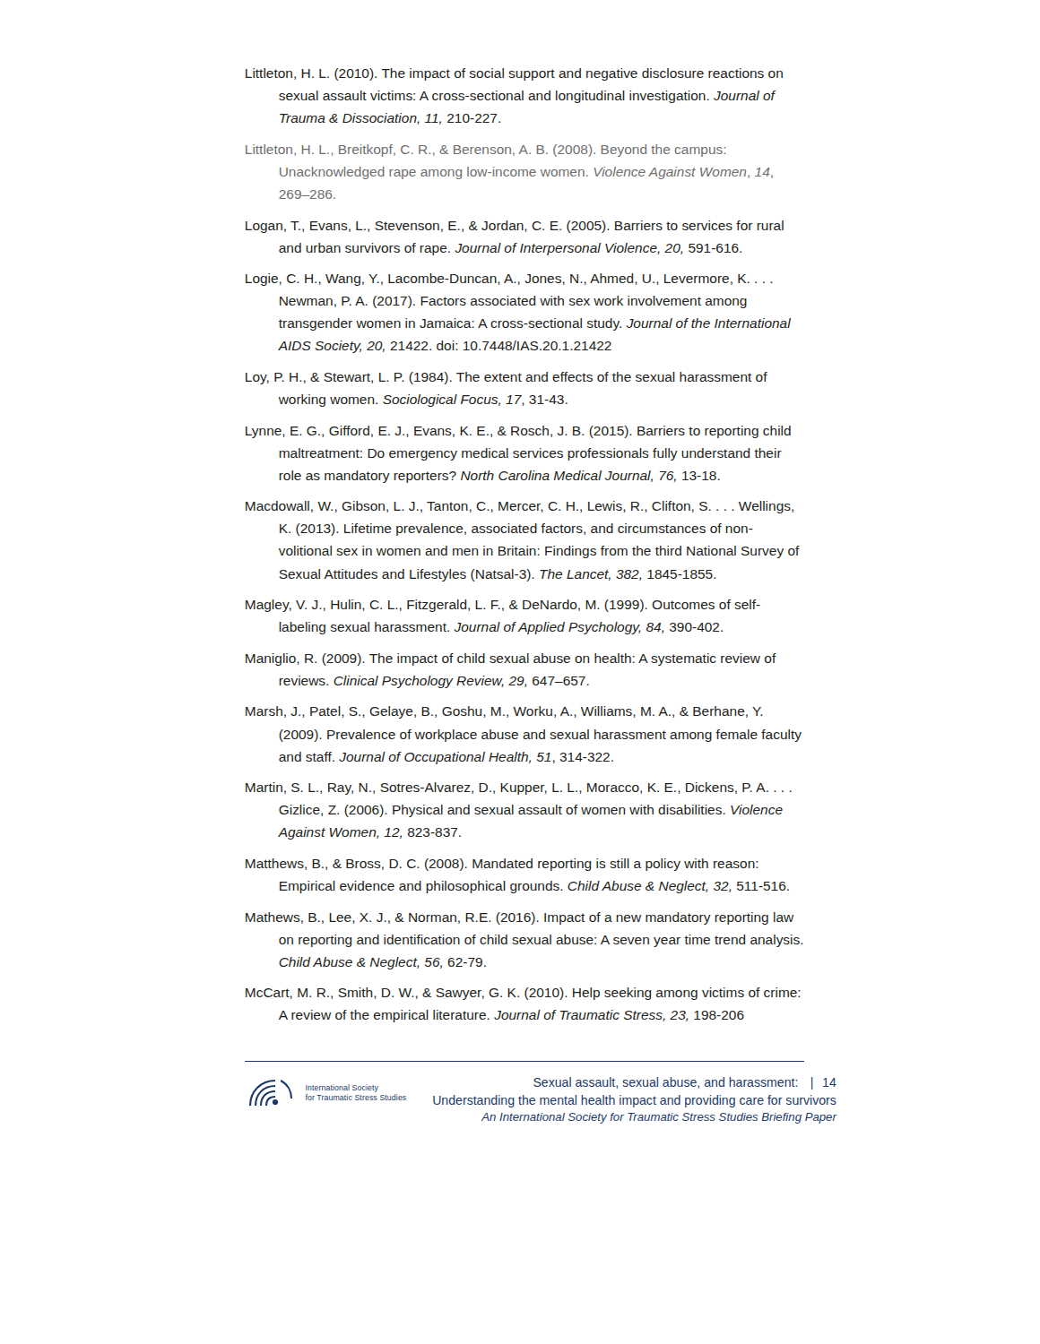Littleton, H. L. (2010). The impact of social support and negative disclosure reactions on sexual assault victims: A cross-sectional and longitudinal investigation. Journal of Trauma & Dissociation, 11, 210-227.
Littleton, H. L., Breitkopf, C. R., & Berenson, A. B. (2008). Beyond the campus: Unacknowledged rape among low-income women. Violence Against Women, 14, 269–286.
Logan, T., Evans, L., Stevenson, E., & Jordan, C. E. (2005). Barriers to services for rural and urban survivors of rape. Journal of Interpersonal Violence, 20, 591-616.
Logie, C. H., Wang, Y., Lacombe-Duncan, A., Jones, N., Ahmed, U., Levermore, K. . . . Newman, P. A. (2017). Factors associated with sex work involvement among transgender women in Jamaica: A cross-sectional study. Journal of the International AIDS Society, 20, 21422. doi: 10.7448/IAS.20.1.21422
Loy, P. H., & Stewart, L. P. (1984). The extent and effects of the sexual harassment of working women. Sociological Focus, 17, 31-43.
Lynne, E. G., Gifford, E. J., Evans, K. E., & Rosch, J. B. (2015). Barriers to reporting child maltreatment: Do emergency medical services professionals fully understand their role as mandatory reporters? North Carolina Medical Journal, 76, 13-18.
Macdowall, W., Gibson, L. J., Tanton, C., Mercer, C. H., Lewis, R., Clifton, S. . . . Wellings, K. (2013). Lifetime prevalence, associated factors, and circumstances of non-volitional sex in women and men in Britain: Findings from the third National Survey of Sexual Attitudes and Lifestyles (Natsal-3). The Lancet, 382, 1845-1855.
Magley, V. J., Hulin, C. L., Fitzgerald, L. F., & DeNardo, M. (1999). Outcomes of self-labeling sexual harassment. Journal of Applied Psychology, 84, 390-402.
Maniglio, R. (2009). The impact of child sexual abuse on health: A systematic review of reviews. Clinical Psychology Review, 29, 647–657.
Marsh, J., Patel, S., Gelaye, B., Goshu, M., Worku, A., Williams, M. A., & Berhane, Y. (2009). Prevalence of workplace abuse and sexual harassment among female faculty and staff. Journal of Occupational Health, 51, 314-322.
Martin, S. L., Ray, N., Sotres-Alvarez, D., Kupper, L. L., Moracco, K. E., Dickens, P. A. . . . Gizlice, Z. (2006). Physical and sexual assault of women with disabilities. Violence Against Women, 12, 823-837.
Matthews, B., & Bross, D. C. (2008). Mandated reporting is still a policy with reason: Empirical evidence and philosophical grounds. Child Abuse & Neglect, 32, 511-516.
Mathews, B., Lee, X. J., & Norman, R.E. (2016). Impact of a new mandatory reporting law on reporting and identification of child sexual abuse: A seven year time trend analysis. Child Abuse & Neglect, 56, 62-79.
McCart, M. R., Smith, D. W., & Sawyer, G. K. (2010). Help seeking among victims of crime: A review of the empirical literature. Journal of Traumatic Stress, 23, 198-206
International Society
for Traumatic Stress Studies
Sexual assault, sexual abuse, and harassment:|14
Understanding the mental health impact and providing care for survivors
An International Society for Traumatic Stress Studies Briefing Paper